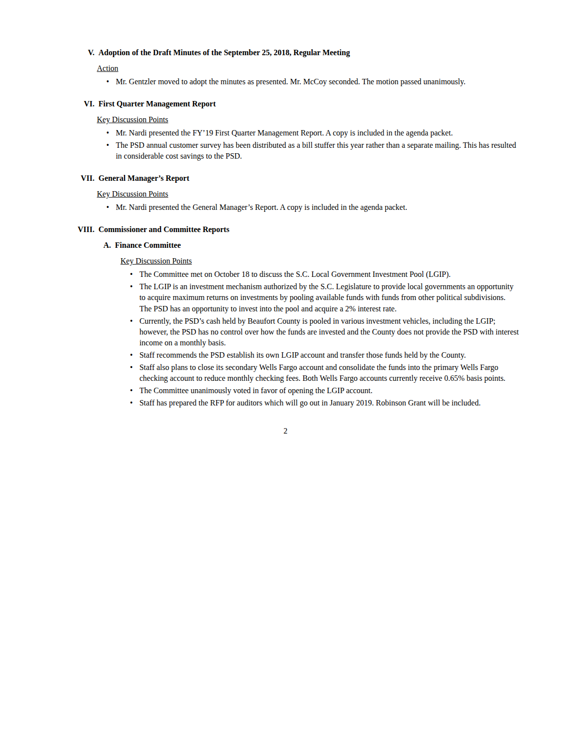V. Adoption of the Draft Minutes of the September 25, 2018, Regular Meeting
Action
Mr. Gentzler moved to adopt the minutes as presented. Mr. McCoy seconded. The motion passed unanimously.
VI. First Quarter Management Report
Key Discussion Points
Mr. Nardi presented the FY’19 First Quarter Management Report. A copy is included in the agenda packet.
The PSD annual customer survey has been distributed as a bill stuffer this year rather than a separate mailing. This has resulted in considerable cost savings to the PSD.
VII. General Manager’s Report
Key Discussion Points
Mr. Nardi presented the General Manager’s Report. A copy is included in the agenda packet.
VIII. Commissioner and Committee Reports
A. Finance Committee
Key Discussion Points
The Committee met on October 18 to discuss the S.C. Local Government Investment Pool (LGIP).
The LGIP is an investment mechanism authorized by the S.C. Legislature to provide local governments an opportunity to acquire maximum returns on investments by pooling available funds with funds from other political subdivisions. The PSD has an opportunity to invest into the pool and acquire a 2% interest rate.
Currently, the PSD’s cash held by Beaufort County is pooled in various investment vehicles, including the LGIP; however, the PSD has no control over how the funds are invested and the County does not provide the PSD with interest income on a monthly basis.
Staff recommends the PSD establish its own LGIP account and transfer those funds held by the County.
Staff also plans to close its secondary Wells Fargo account and consolidate the funds into the primary Wells Fargo checking account to reduce monthly checking fees. Both Wells Fargo accounts currently receive 0.65% basis points.
The Committee unanimously voted in favor of opening the LGIP account.
Staff has prepared the RFP for auditors which will go out in January 2019. Robinson Grant will be included.
2